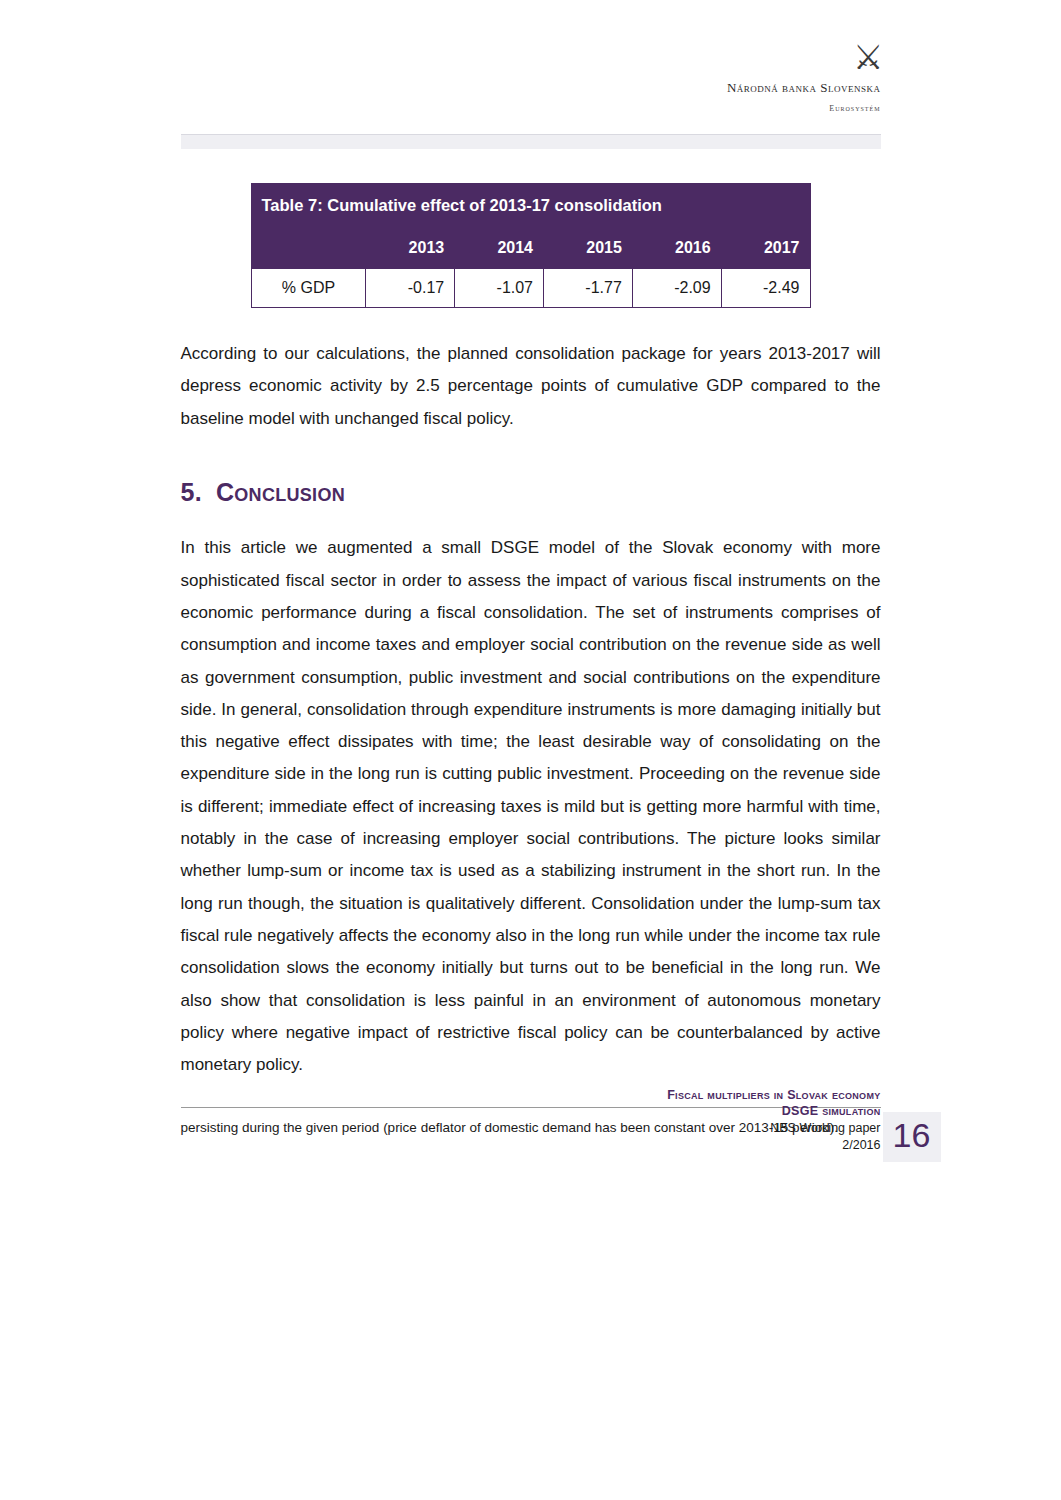⚔
Národná banka Slovenska
Eurosystém
Table 7: Cumulative effect of 2013-17 consolidation
| | 2013 | 2014 | 2015 | 2016 | 2017 |
| --- | --- | --- | --- | --- | --- |
| % GDP | -0.17 | -1.07 | -1.77 | -2.09 | -2.49 |
According to our calculations, the planned consolidation package for years 2013-2017 will depress economic activity by 2.5 percentage points of cumulative GDP compared to the baseline model with unchanged fiscal policy.
5. Conclusion
In this article we augmented a small DSGE model of the Slovak economy with more sophisticated fiscal sector in order to assess the impact of various fiscal instruments on the economic performance during a fiscal consolidation. The set of instruments comprises of consumption and income taxes and employer social contribution on the revenue side as well as government consumption, public investment and social contributions on the expenditure side. In general, consolidation through expenditure instruments is more damaging initially but this negative effect dissipates with time; the least desirable way of consolidating on the expenditure side in the long run is cutting public investment. Proceeding on the revenue side is different; immediate effect of increasing taxes is mild but is getting more harmful with time, notably in the case of increasing employer social contributions. The picture looks similar whether lump-sum or income tax is used as a stabilizing instrument in the short run. In the long run though, the situation is qualitatively different. Consolidation under the lump-sum tax fiscal rule negatively affects the economy also in the long run while under the income tax rule consolidation slows the economy initially but turns out to be beneficial in the long run. We also show that consolidation is less painful in an environment of autonomous monetary policy where negative impact of restrictive fiscal policy can be counterbalanced by active monetary policy.
persisting during the given period (price deflator of domestic demand has been constant over 2013-15 period).
Fiscal multipliers in Slovak economy
DSGE simulation
NBS Working paper
2/2016
16